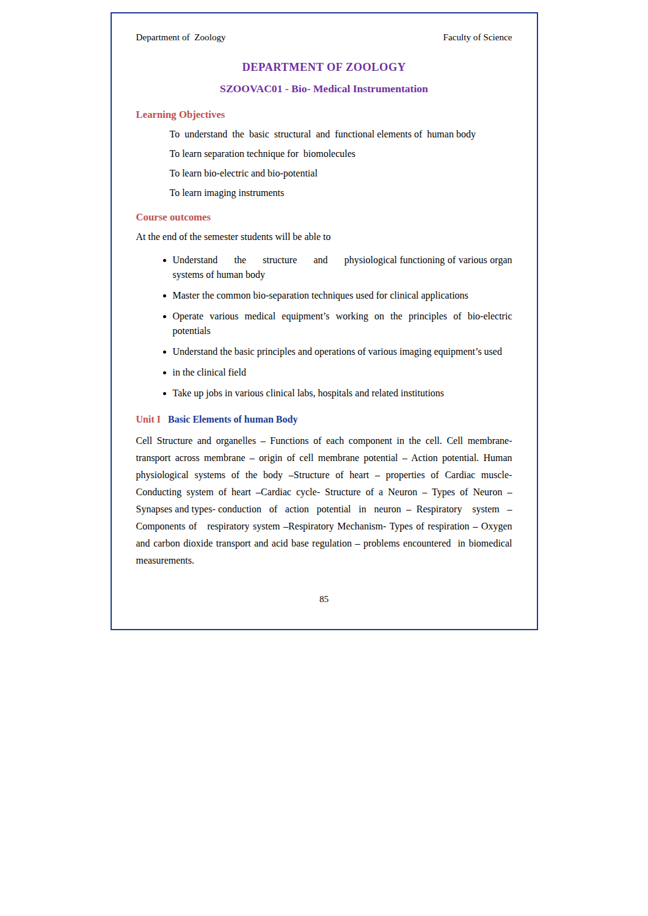Department of Zoology Faculty of Science
DEPARTMENT OF ZOOLOGY
SZOOVAC01 - Bio- Medical Instrumentation
Learning Objectives
To understand the basic structural and functional elements of human body
To learn separation technique for biomolecules
To learn bio-electric and bio-potential
To learn imaging instruments
Course outcomes
At the end of the semester students will be able to
Understand the structure and physiological functioning of various organ systems of human body
Master the common bio-separation techniques used for clinical applications
Operate various medical equipment’s working on the principles of bio-electric potentials
Understand the basic principles and operations of various imaging equipment’s used
in the clinical field
Take up jobs in various clinical labs, hospitals and related institutions
Unit I Basic Elements of human Body
Cell Structure and organelles – Functions of each component in the cell. Cell membrane- transport across membrane – origin of cell membrane potential – Action potential. Human physiological systems of the body –Structure of heart – properties of Cardiac muscle-Conducting system of heart –Cardiac cycle- Structure of a Neuron – Types of Neuron –Synapses and types- conduction of action potential in neuron – Respiratory system – Components of respiratory system –Respiratory Mechanism- Types of respiration – Oxygen and carbon dioxide transport and acid base regulation – problems encountered in biomedical measurements.
85